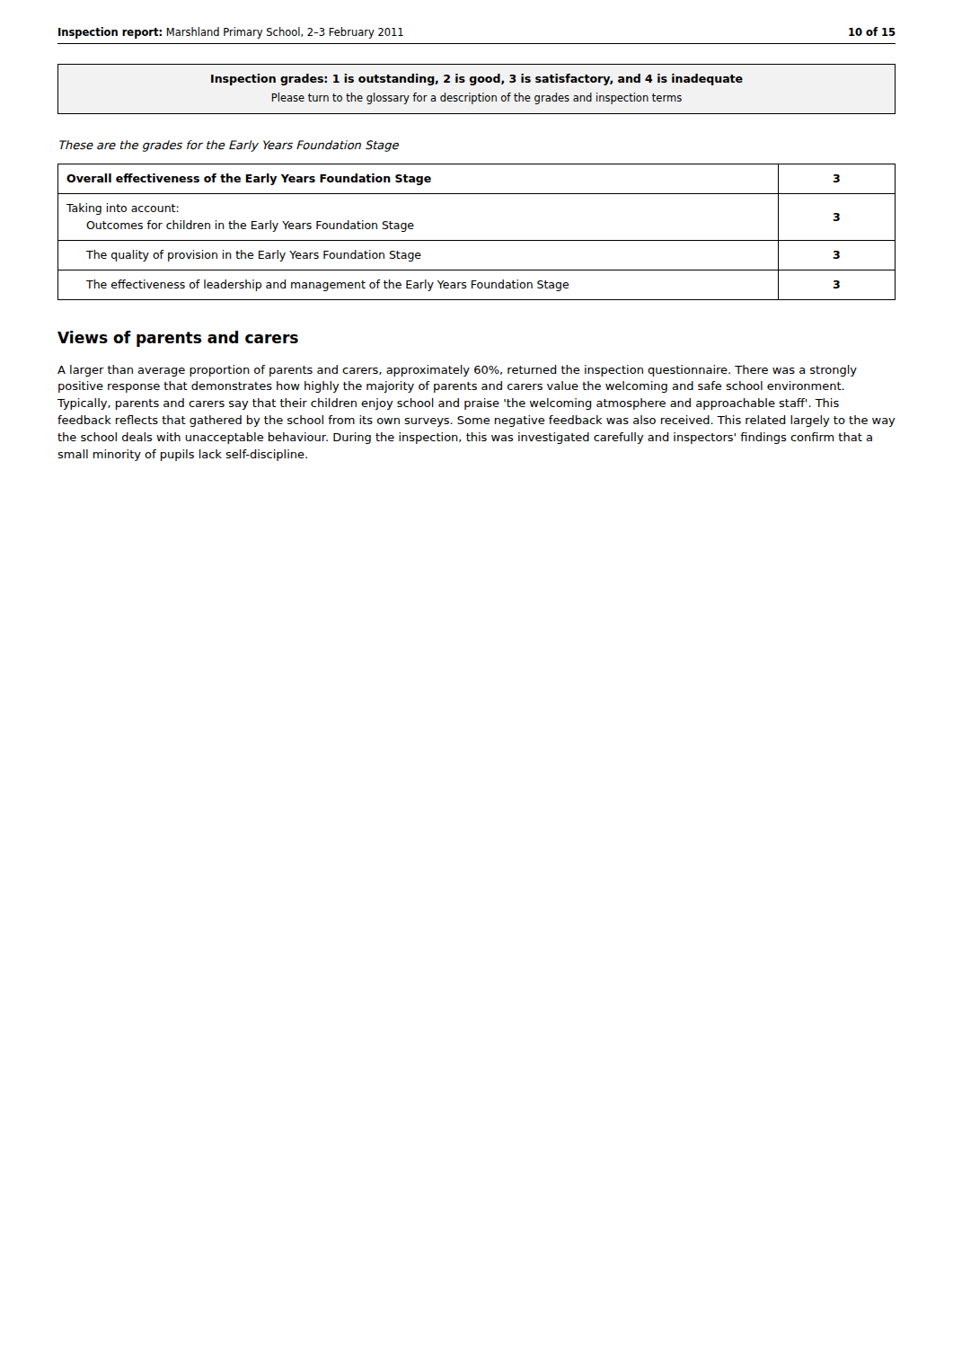Inspection report: Marshland Primary School, 2–3 February 2011
10 of 15
Inspection grades: 1 is outstanding, 2 is good, 3 is satisfactory, and 4 is inadequate
Please turn to the glossary for a description of the grades and inspection terms
These are the grades for the Early Years Foundation Stage
| Overall effectiveness of the Early Years Foundation Stage | 3 |
| Taking into account: Outcomes for children in the Early Years Foundation Stage | 3 |
| The quality of provision in the Early Years Foundation Stage | 3 |
| The effectiveness of leadership and management of the Early Years Foundation Stage | 3 |
Views of parents and carers
A larger than average proportion of parents and carers, approximately 60%, returned the inspection questionnaire. There was a strongly positive response that demonstrates how highly the majority of parents and carers value the welcoming and safe school environment. Typically, parents and carers say that their children enjoy school and praise 'the welcoming atmosphere and approachable staff'. This feedback reflects that gathered by the school from its own surveys. Some negative feedback was also received. This related largely to the way the school deals with unacceptable behaviour. During the inspection, this was investigated carefully and inspectors' findings confirm that a small minority of pupils lack self-discipline.